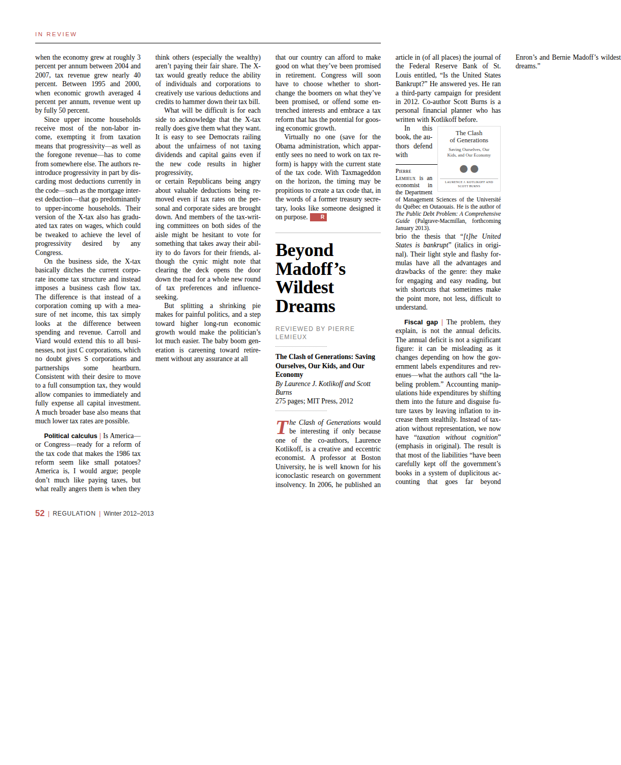In Review
when the economy grew at roughly 3 percent per annum between 2004 and 2007, tax revenue grew nearly 40 percent. Between 1995 and 2000, when economic growth averaged 4 percent per annum, revenue went up by fully 50 percent.
Since upper income households receive most of the non-labor income, exempting it from taxation means that progressivity—as well as the foregone revenue—has to come from somewhere else. The authors re-introduce progressivity in part by discarding most deductions currently in the code—such as the mortgage interest deduction—that go predominantly to upper-income households. Their version of the X-tax also has graduated tax rates on wages, which could be tweaked to achieve the level of progressivity desired by any Congress.
On the business side, the X-tax basically ditches the current corporate income tax structure and instead imposes a business cash flow tax. The difference is that instead of a corporation coming up with a measure of net income, this tax simply looks at the difference between spending and revenue. Carroll and Viard would extend this to all businesses, not just C corporations, which no doubt gives S corporations and partnerships some heartburn. Consistent with their desire to move to a full consumption tax, they would allow companies to immediately and fully expense all capital investment. A much broader base also means that much lower tax rates are possible.
Political calculus | Is America—or Congress—ready for a reform of the tax code that makes the 1986 tax reform seem like small potatoes? America is, I would argue; people don’t much like paying taxes, but what really angers them is when they think others (especially the wealthy) aren’t paying their fair share. The X-tax would greatly reduce the ability of individuals and corporations to creatively use various deductions and credits to hammer down their tax bill.
What will be difficult is for each side to acknowledge that the X-tax really does give them what they want. It is easy to see Democrats railing about the unfairness of not taxing dividends and capital gains even if the new code results in higher progressivity,
or certain Republicans being angry about valuable deductions being removed even if tax rates on the personal and corporate sides are brought down. And members of the tax-writing committees on both sides of the aisle might be hesitant to vote for something that takes away their ability to do favors for their friends, although the cynic might note that clearing the deck opens the door down the road for a whole new round of tax preferences and influence-seeking.
But splitting a shrinking pie makes for painful politics, and a step toward higher long-run economic growth would make the politician’s lot much easier. The baby boom generation is careening toward retirement without any assurance at all
that our country can afford to make good on what they’ve been promised in retirement. Congress will soon have to choose whether to shortchange the boomers on what they’ve been promised, or offend some entrenched interests and embrace a tax reform that has the potential for goosing economic growth.
Virtually no one (save for the Obama administration, which apparently sees no need to work on tax reform) is happy with the current state of the tax code. With Taxmageddon on the horizon, the timing may be propitious to create a tax code that, in the words of a former treasury secretary, looks like someone designed it on purpose.R
Beyond Madoff’s Wildest Dreams
Reviewed by Pierre Lemieux
The Clash of Generations: Saving Ourselves, Our Kids, and Our Economy
By Laurence J. Kotlikoff and Scott Burns
275 pages; MIT Press, 2012
The Clash of Generations would be interesting if only because one of the co-authors, Laurence Kotlikoff, is a creative and eccentric economist. A professor at Boston University, he is well known for his iconoclastic research on government insolvency. In 2006, he published an article in (of all places) the journal of the Federal Reserve Bank of St. Louis entitled, “Is the United States Bankrupt?” He answered yes. He ran a third-party campaign for president in 2012. Co-author Scott Burns is a personal financial planner who has written with Kotlikoff before.
The Clash
of Generations
Saving Ourselves, Our
Kids, and Our Economy
●●
LAURENCE J. KOTLIKOFF AND SCOTT BURNS
In this book, the authors defend with
Pierre Lemieux is an economist in the Department of Management Sciences of the Université du Québec en Outaouais. He is the author of The Public Debt Problem: A Comprehensive Guide (Palgrave-Macmillan, forthcoming January 2013).
brio the thesis that “[t]he United States is bankrupt” (italics in original). Their light style and flashy formulas have all the advantages and drawbacks of the genre: they make for engaging and easy reading, but with shortcuts that sometimes make the point more, not less, difficult to understand.
Fiscal gap | The problem, they explain, is not the annual deficits. The annual deficit is not a significant figure: it can be misleading as it changes depending on how the government labels expenditures and revenues—what the authors call “the labeling problem.” Accounting manipulations hide expenditures by shifting them into the future and disguise future taxes by leaving inflation to increase them stealthily. Instead of taxation without representation, we now have “taxation without cognition” (emphasis in original). The result is that most of the liabilities “have been carefully kept off the government’s books in a system of duplicitous accounting that goes far beyond Enron’s and Bernie Madoff’s wildest dreams.”
52 | REGULATION | Winter 2012–2013